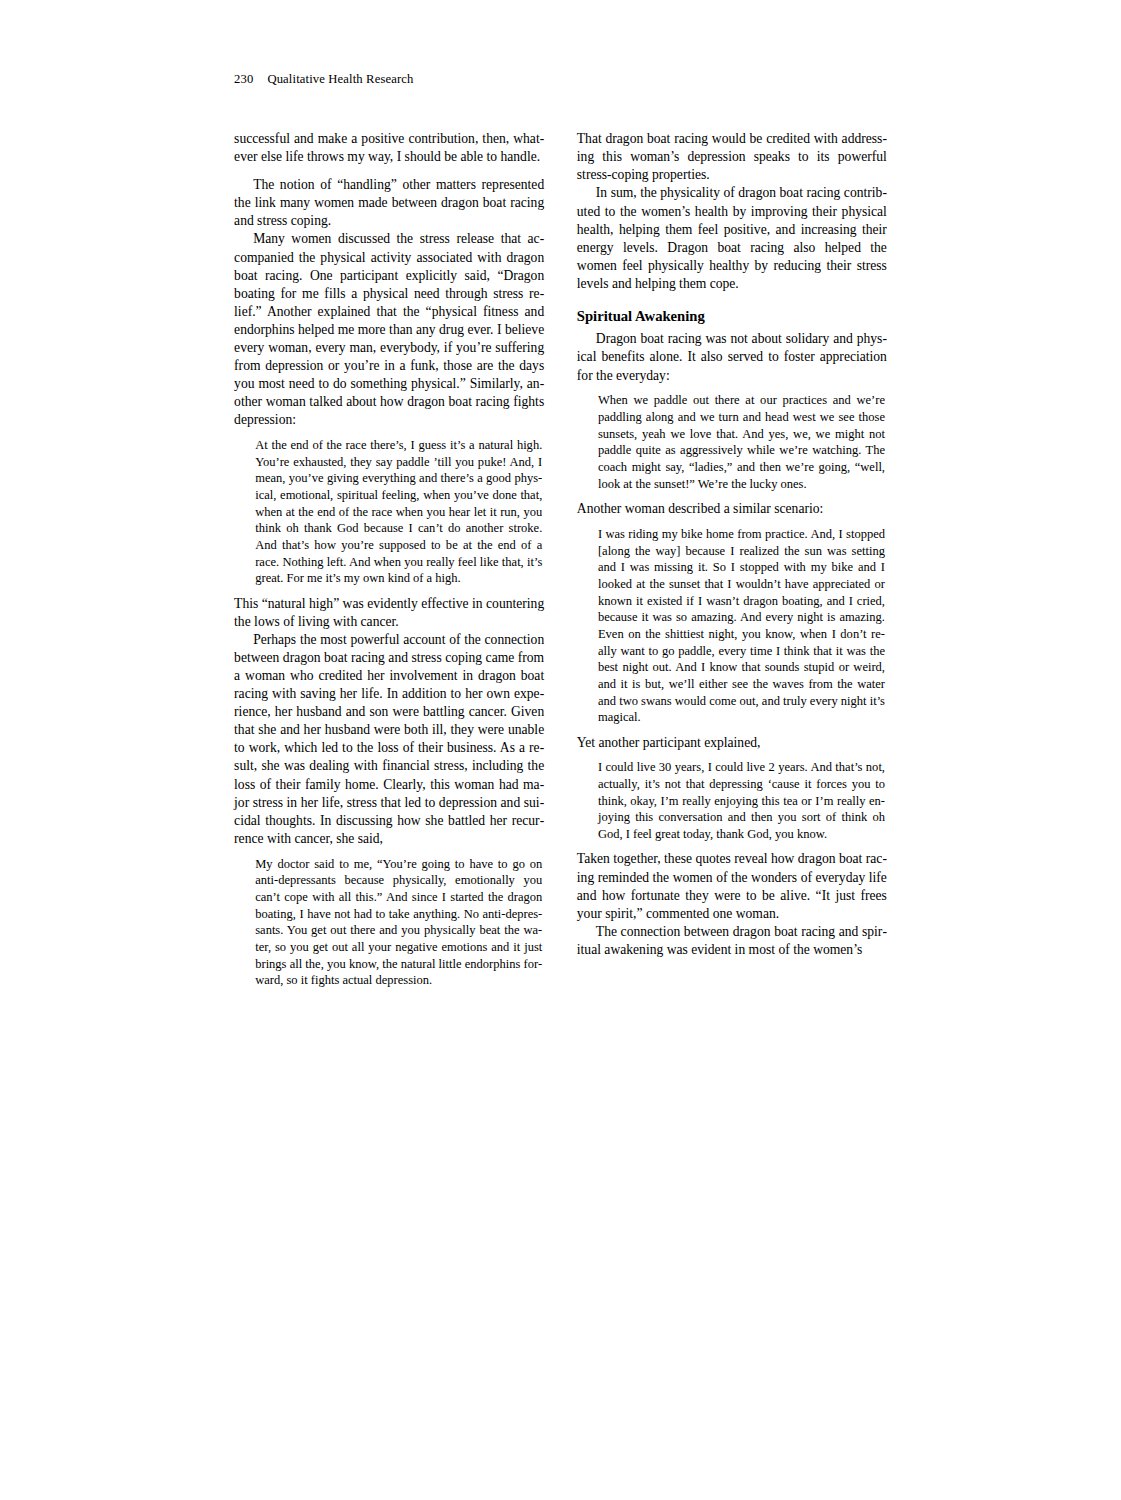230 Qualitative Health Research
successful and make a positive contribution, then, whatever else life throws my way, I should be able to handle.
The notion of “handling” other matters represented the link many women made between dragon boat racing and stress coping.
Many women discussed the stress release that accompanied the physical activity associated with dragon boat racing. One participant explicitly said, “Dragon boating for me fills a physical need through stress relief.” Another explained that the “physical fitness and endorphins helped me more than any drug ever. I believe every woman, every man, everybody, if you’re suffering from depression or you’re in a funk, those are the days you most need to do something physical.” Similarly, another woman talked about how dragon boat racing fights depression:
At the end of the race there’s, I guess it’s a natural high. You’re exhausted, they say paddle ’till you puke! And, I mean, you’ve giving everything and there’s a good physical, emotional, spiritual feeling, when you’ve done that, when at the end of the race when you hear let it run, you think oh thank God because I can’t do another stroke. And that’s how you’re supposed to be at the end of a race. Nothing left. And when you really feel like that, it’s great. For me it’s my own kind of a high.
This “natural high” was evidently effective in countering the lows of living with cancer.
Perhaps the most powerful account of the connection between dragon boat racing and stress coping came from a woman who credited her involvement in dragon boat racing with saving her life. In addition to her own experience, her husband and son were battling cancer. Given that she and her husband were both ill, they were unable to work, which led to the loss of their business. As a result, she was dealing with financial stress, including the loss of their family home. Clearly, this woman had major stress in her life, stress that led to depression and suicidal thoughts. In discussing how she battled her recurrence with cancer, she said,
My doctor said to me, “You’re going to have to go on anti-depressants because physically, emotionally you can’t cope with all this.” And since I started the dragon boating, I have not had to take anything. No anti-depressants. You get out there and you physically beat the water, so you get out all your negative emotions and it just brings all the, you know, the natural little endorphins forward, so it fights actual depression.
That dragon boat racing would be credited with addressing this woman’s depression speaks to its powerful stress-coping properties.
In sum, the physicality of dragon boat racing contributed to the women’s health by improving their physical health, helping them feel positive, and increasing their energy levels. Dragon boat racing also helped the women feel physically healthy by reducing their stress levels and helping them cope.
Spiritual Awakening
Dragon boat racing was not about solidary and physical benefits alone. It also served to foster appreciation for the everyday:
When we paddle out there at our practices and we’re paddling along and we turn and head west we see those sunsets, yeah we love that. And yes, we, we might not paddle quite as aggressively while we’re watching. The coach might say, “ladies,” and then we’re going, “well, look at the sunset!” We’re the lucky ones.
Another woman described a similar scenario:
I was riding my bike home from practice. And, I stopped [along the way] because I realized the sun was setting and I was missing it. So I stopped with my bike and I looked at the sunset that I wouldn’t have appreciated or known it existed if I wasn’t dragon boating, and I cried, because it was so amazing. And every night is amazing. Even on the shittiest night, you know, when I don’t really want to go paddle, every time I think that it was the best night out. And I know that sounds stupid or weird, and it is but, we’ll either see the waves from the water and two swans would come out, and truly every night it’s magical.
Yet another participant explained,
I could live 30 years, I could live 2 years. And that’s not, actually, it’s not that depressing ‘cause it forces you to think, okay, I’m really enjoying this tea or I’m really enjoying this conversation and then you sort of think oh God, I feel great today, thank God, you know.
Taken together, these quotes reveal how dragon boat racing reminded the women of the wonders of everyday life and how fortunate they were to be alive. “It just frees your spirit,” commented one woman.
The connection between dragon boat racing and spiritual awakening was evident in most of the women’s